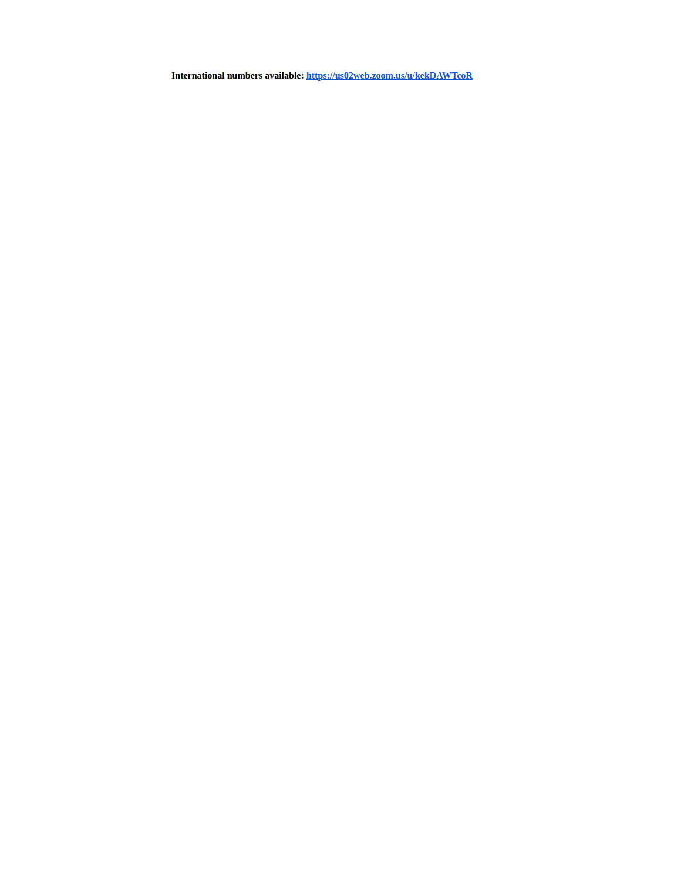International numbers available: https://us02web.zoom.us/u/kekDAWTcoR